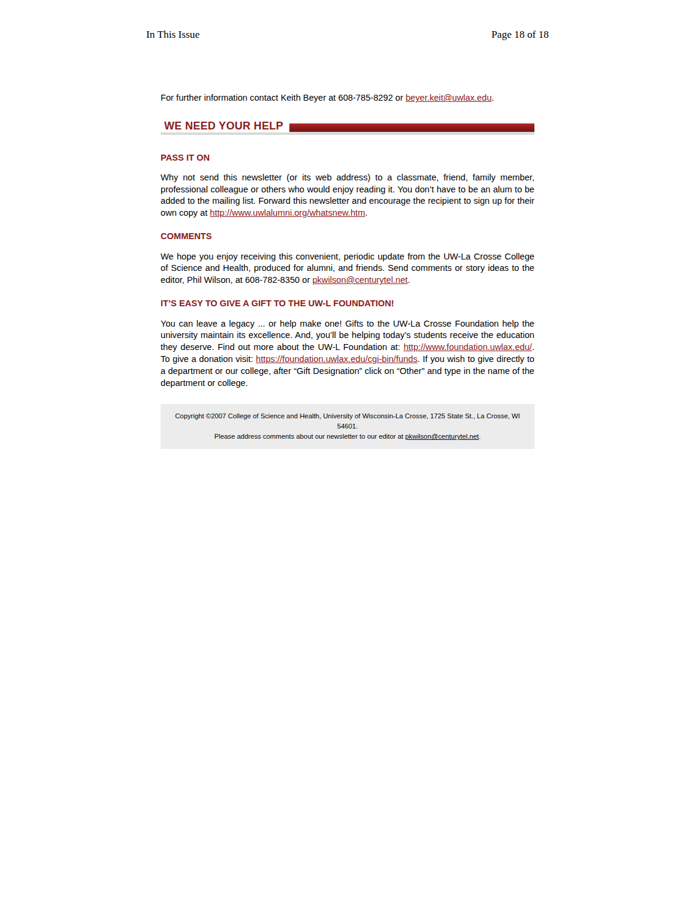In This Issue Page 18 of 18
For further information contact Keith Beyer at 608-785-8292 or beyer.keit@uwlax.edu.
WE NEED YOUR HELP
Pass It On
Why not send this newsletter (or its web address) to a classmate, friend, family member, professional colleague or others who would enjoy reading it. You don’t have to be an alum to be added to the mailing list. Forward this newsletter and encourage the recipient to sign up for their own copy at http://www.uwlalumni.org/whatsnew.htm.
Comments
We hope you enjoy receiving this convenient, periodic update from the UW-La Crosse College of Science and Health, produced for alumni, and friends. Send comments or story ideas to the editor, Phil Wilson, at 608-782-8350 or pkwilson@centurytel.net.
It’s Easy To Give A Gift To The UW-L Foundation!
You can leave a legacy ... or help make one! Gifts to the UW-La Crosse Foundation help the university maintain its excellence. And, you’ll be helping today’s students receive the education they deserve. Find out more about the UW-L Foundation at: http://www.foundation.uwlax.edu/. To give a donation visit: https://foundation.uwlax.edu/cgi-bin/funds. If you wish to give directly to a department or our college, after “Gift Designation” click on “Other” and type in the name of the department or college.
Copyright ©2007 College of Science and Health, University of Wisconsin-La Crosse, 1725 State St., La Crosse, WI 54601.
Please address comments about our newsletter to our editor at pkwilson@centurytel.net.